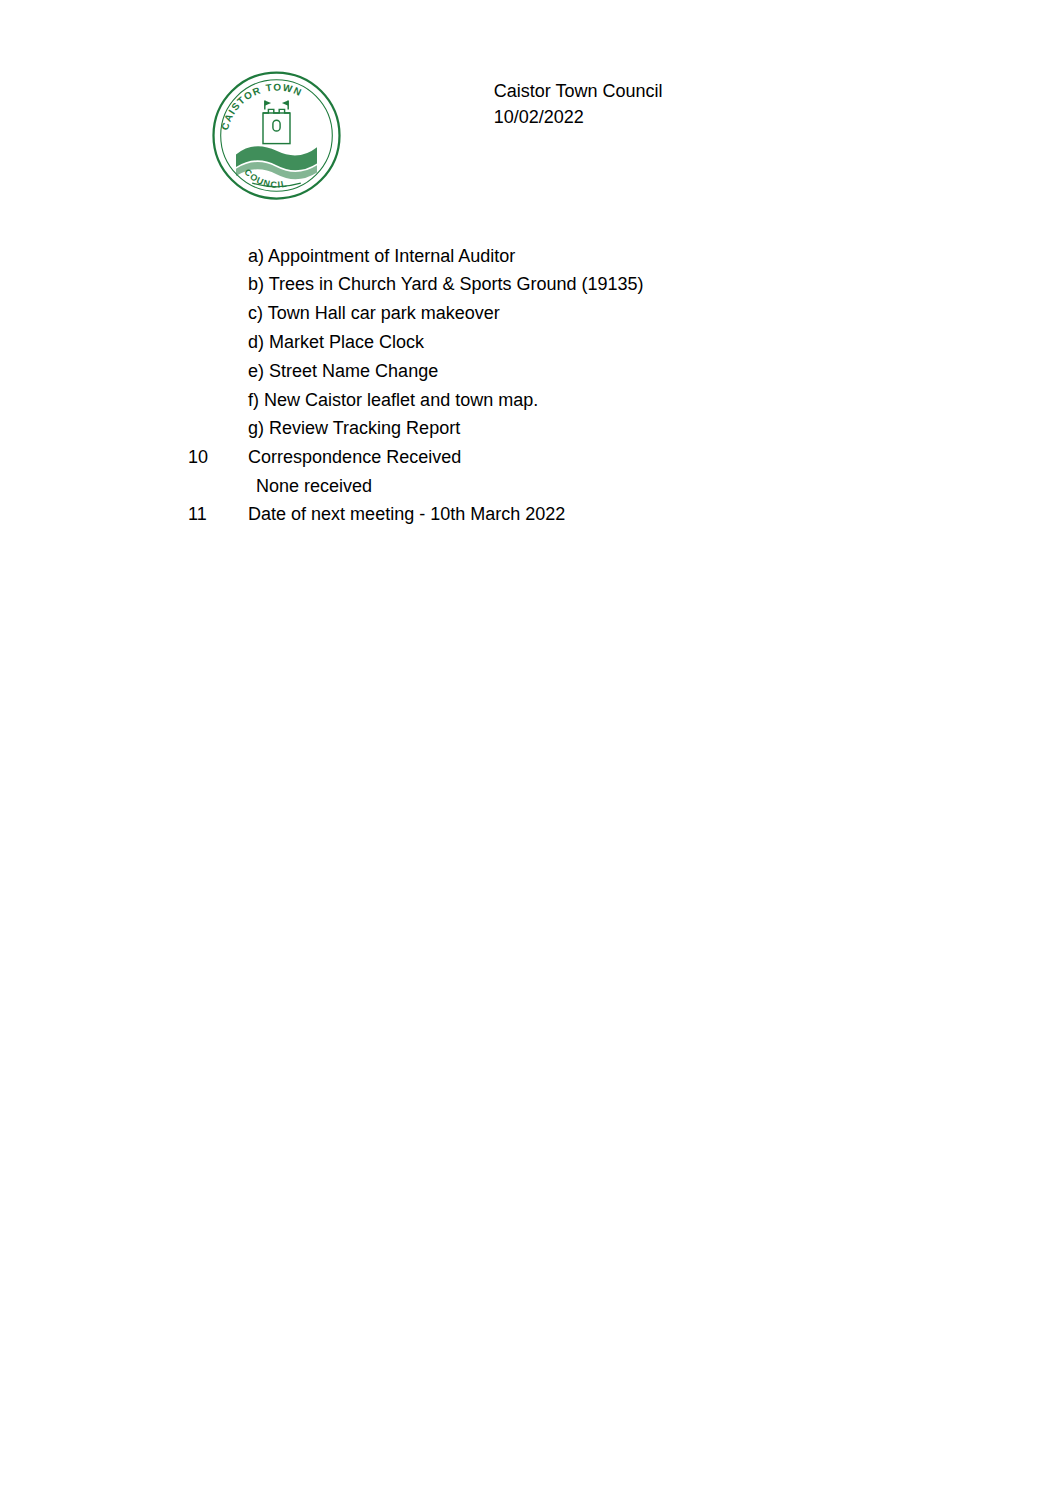CAISTOR TOWN COUNCIL
Caistor Town Council
10/02/2022
a) Appointment of Internal Auditor
b) Trees in Church Yard & Sports Ground (19135)
c) Town Hall car park makeover
d) Market Place Clock
e) Street Name Change
f) New Caistor leaflet and town map.
g) Review Tracking Report
10 Correspondence Received
None received
11 Date of next meeting - 10th March 2022